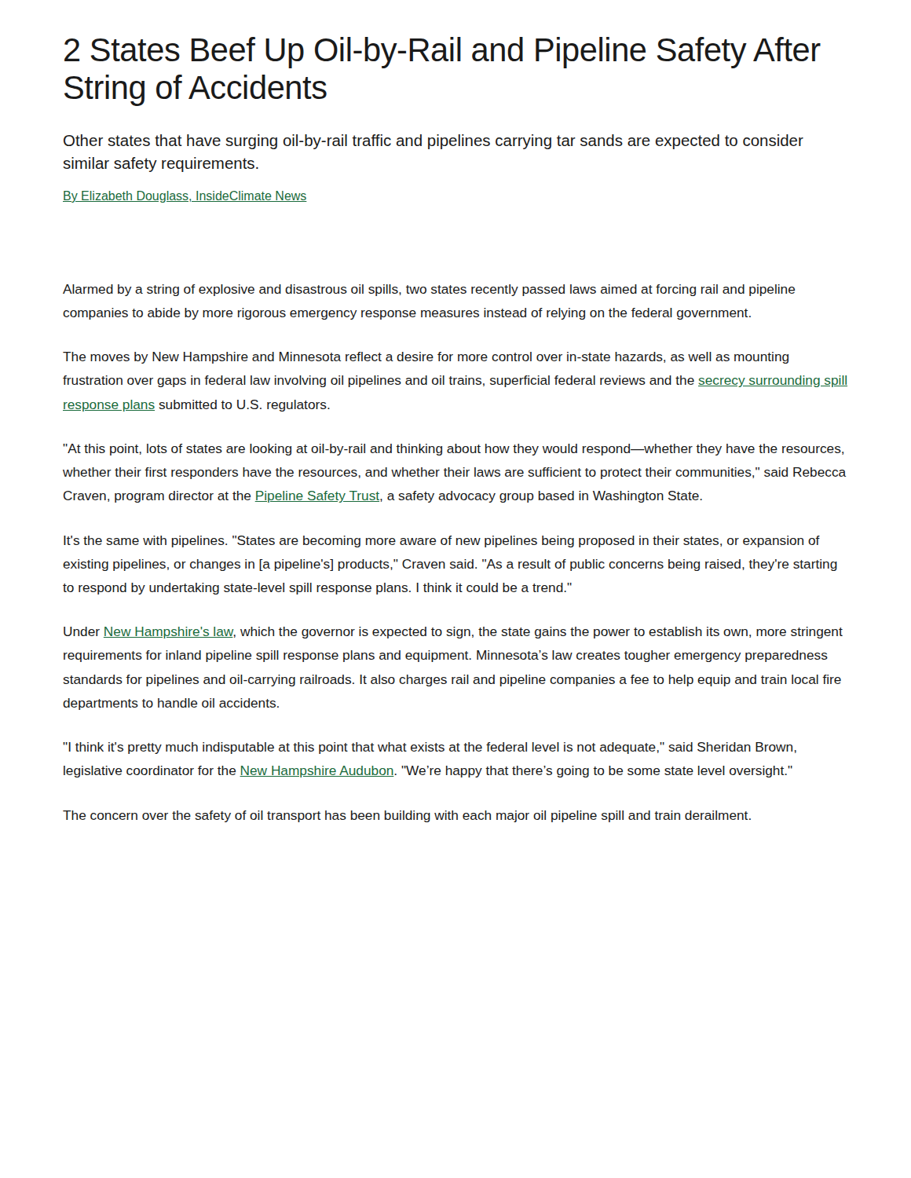2 States Beef Up Oil-by-Rail and Pipeline Safety After String of Accidents
Other states that have surging oil-by-rail traffic and pipelines carrying tar sands are expected to consider similar safety requirements.
By Elizabeth Douglass, InsideClimate News
Alarmed by a string of explosive and disastrous oil spills, two states recently passed laws aimed at forcing rail and pipeline companies to abide by more rigorous emergency response measures instead of relying on the federal government.
The moves by New Hampshire and Minnesota reflect a desire for more control over in-state hazards, as well as mounting frustration over gaps in federal law involving oil pipelines and oil trains, superficial federal reviews and the secrecy surrounding spill response plans submitted to U.S. regulators.
"At this point, lots of states are looking at oil-by-rail and thinking about how they would respond—whether they have the resources, whether their first responders have the resources, and whether their laws are sufficient to protect their communities," said Rebecca Craven, program director at the Pipeline Safety Trust, a safety advocacy group based in Washington State.
It's the same with pipelines. "States are becoming more aware of new pipelines being proposed in their states, or expansion of existing pipelines, or changes in [a pipeline's] products," Craven said. "As a result of public concerns being raised, they're starting to respond by undertaking state-level spill response plans. I think it could be a trend."
Under New Hampshire's law, which the governor is expected to sign, the state gains the power to establish its own, more stringent requirements for inland pipeline spill response plans and equipment. Minnesota’s law creates tougher emergency preparedness standards for pipelines and oil-carrying railroads. It also charges rail and pipeline companies a fee to help equip and train local fire departments to handle oil accidents.
"I think it's pretty much indisputable at this point that what exists at the federal level is not adequate," said Sheridan Brown, legislative coordinator for the New Hampshire Audubon. "We’re happy that there’s going to be some state level oversight."
The concern over the safety of oil transport has been building with each major oil pipeline spill and train derailment.